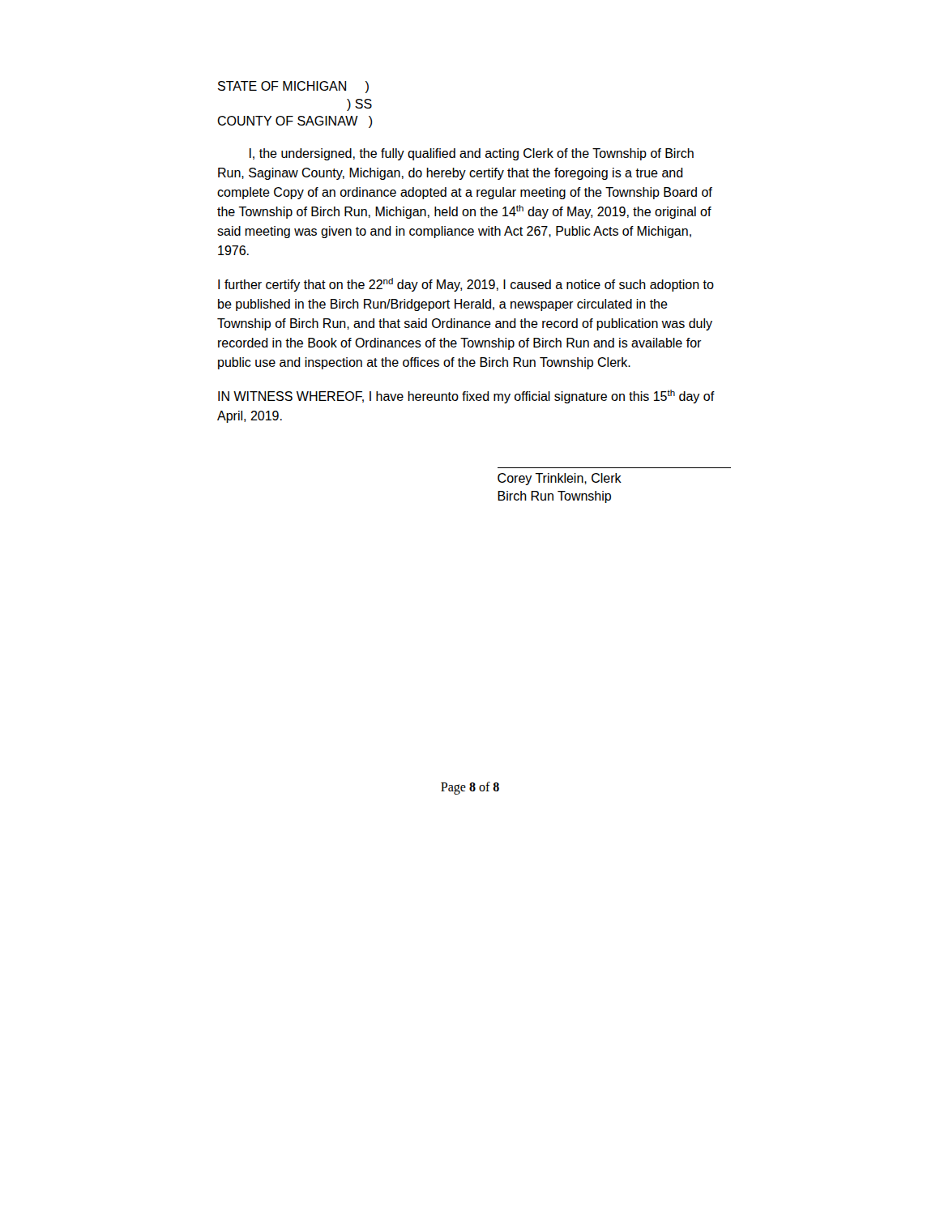STATE OF MICHIGAN ) ) SS COUNTY OF SAGINAW )
I, the undersigned, the fully qualified and acting Clerk of the Township of Birch Run, Saginaw County, Michigan, do hereby certify that the foregoing is a true and complete Copy of an ordinance adopted at a regular meeting of the Township Board of the Township of Birch Run, Michigan, held on the 14th day of May, 2019, the original of said meeting was given to and in compliance with Act 267, Public Acts of Michigan, 1976.
I further certify that on the 22nd day of May, 2019, I caused a notice of such adoption to be published in the Birch Run/Bridgeport Herald, a newspaper circulated in the Township of Birch Run, and that said Ordinance and the record of publication was duly recorded in the Book of Ordinances of the Township of Birch Run and is available for public use and inspection at the offices of the Birch Run Township Clerk.
IN WITNESS WHEREOF, I have hereunto fixed my official signature on this 15th day of April, 2019.
Corey Trinklein, Clerk
Birch Run Township
Page 8 of 8